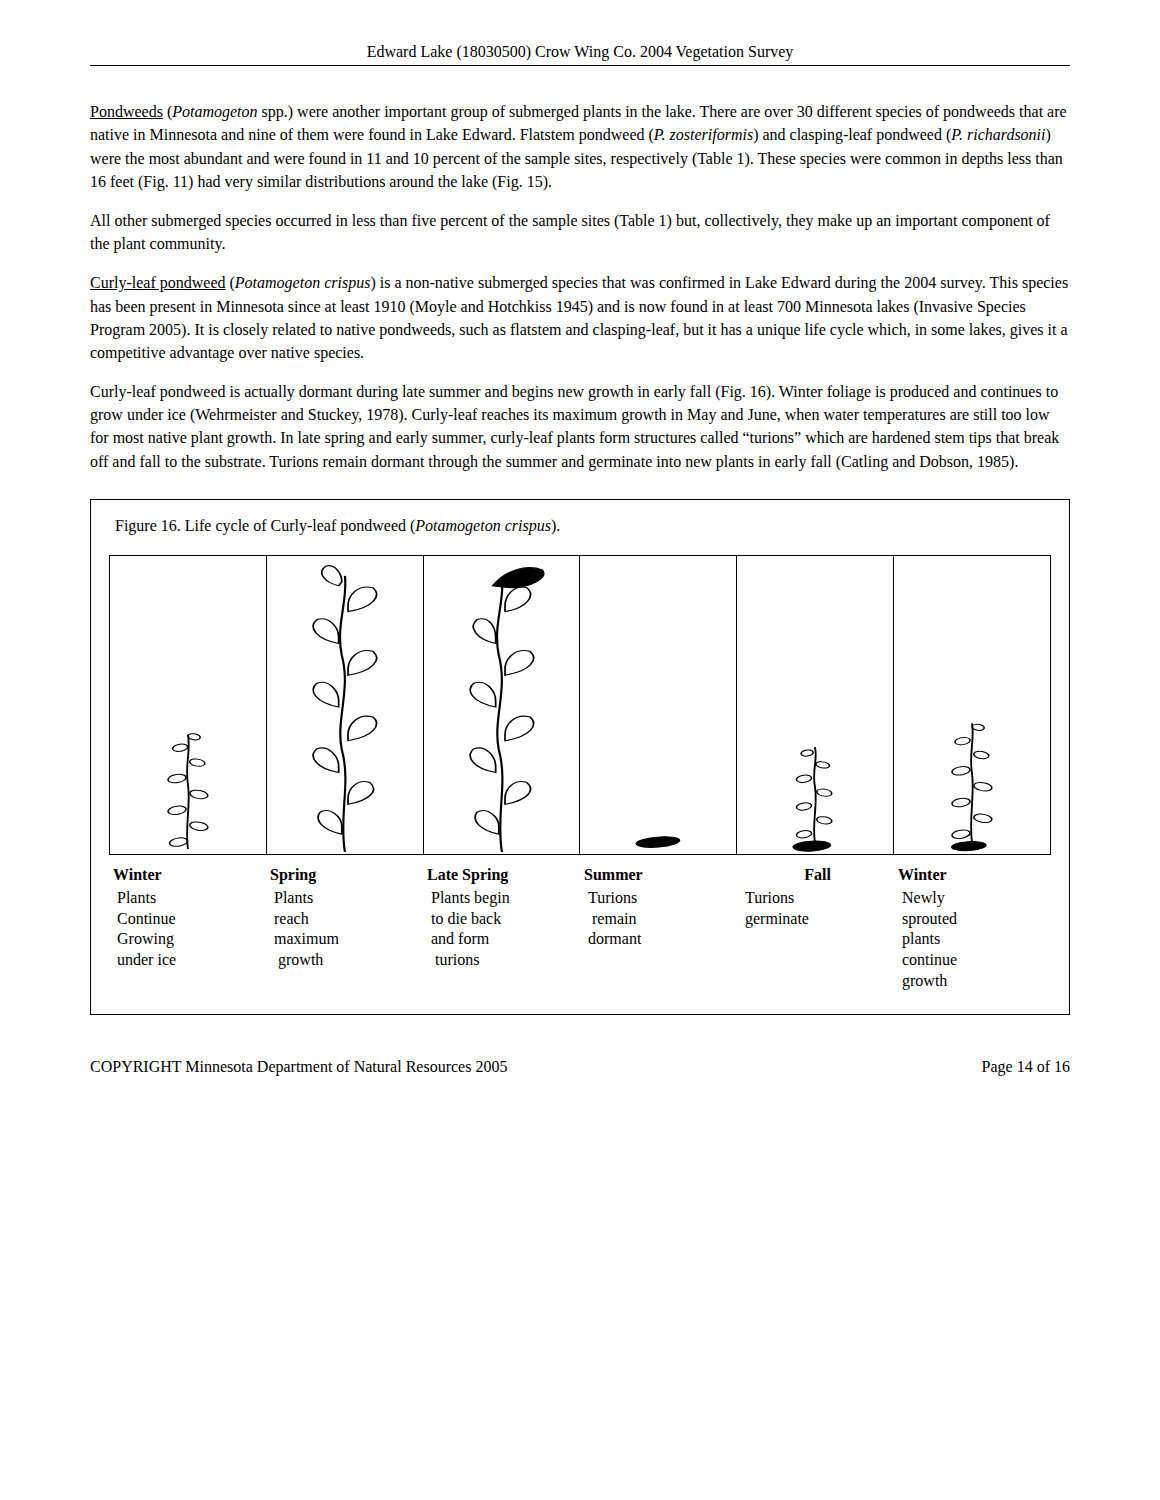Edward Lake (18030500) Crow Wing Co. 2004 Vegetation Survey
Pondweeds (Potamogeton spp.) were another important group of submerged plants in the lake. There are over 30 different species of pondweeds that are native in Minnesota and nine of them were found in Lake Edward. Flatstem pondweed (P. zosteriformis) and clasping-leaf pondweed (P. richardsonii) were the most abundant and were found in 11 and 10 percent of the sample sites, respectively (Table 1). These species were common in depths less than 16 feet (Fig. 11) had very similar distributions around the lake (Fig. 15).
All other submerged species occurred in less than five percent of the sample sites (Table 1) but, collectively, they make up an important component of the plant community.
Curly-leaf pondweed (Potamogeton crispus) is a non-native submerged species that was confirmed in Lake Edward during the 2004 survey. This species has been present in Minnesota since at least 1910 (Moyle and Hotchkiss 1945) and is now found in at least 700 Minnesota lakes (Invasive Species Program 2005). It is closely related to native pondweeds, such as flatstem and clasping-leaf, but it has a unique life cycle which, in some lakes, gives it a competitive advantage over native species.
Curly-leaf pondweed is actually dormant during late summer and begins new growth in early fall (Fig. 16). Winter foliage is produced and continues to grow under ice (Wehrmeister and Stuckey, 1978). Curly-leaf reaches its maximum growth in May and June, when water temperatures are still too low for most native plant growth. In late spring and early summer, curly-leaf plants form structures called “turions” which are hardened stem tips that break off and fall to the substrate. Turions remain dormant through the summer and germinate into new plants in early fall (Catling and Dobson, 1985).
Figure 16. Life cycle of Curly-leaf pondweed (Potamogeton crispus).
Winter Plants
Continue
Growing
under ice
Spring Plants
reach
maximum
growth
Late Spring Plants begin
to die back
and form
turions
Summer Turions
remain
dormant
Fall Turions
germinate
Winter Newly
sprouted
plants
continue
growth
COPYRIGHT Minnesota Department of Natural Resources 2005
Page 14 of 16